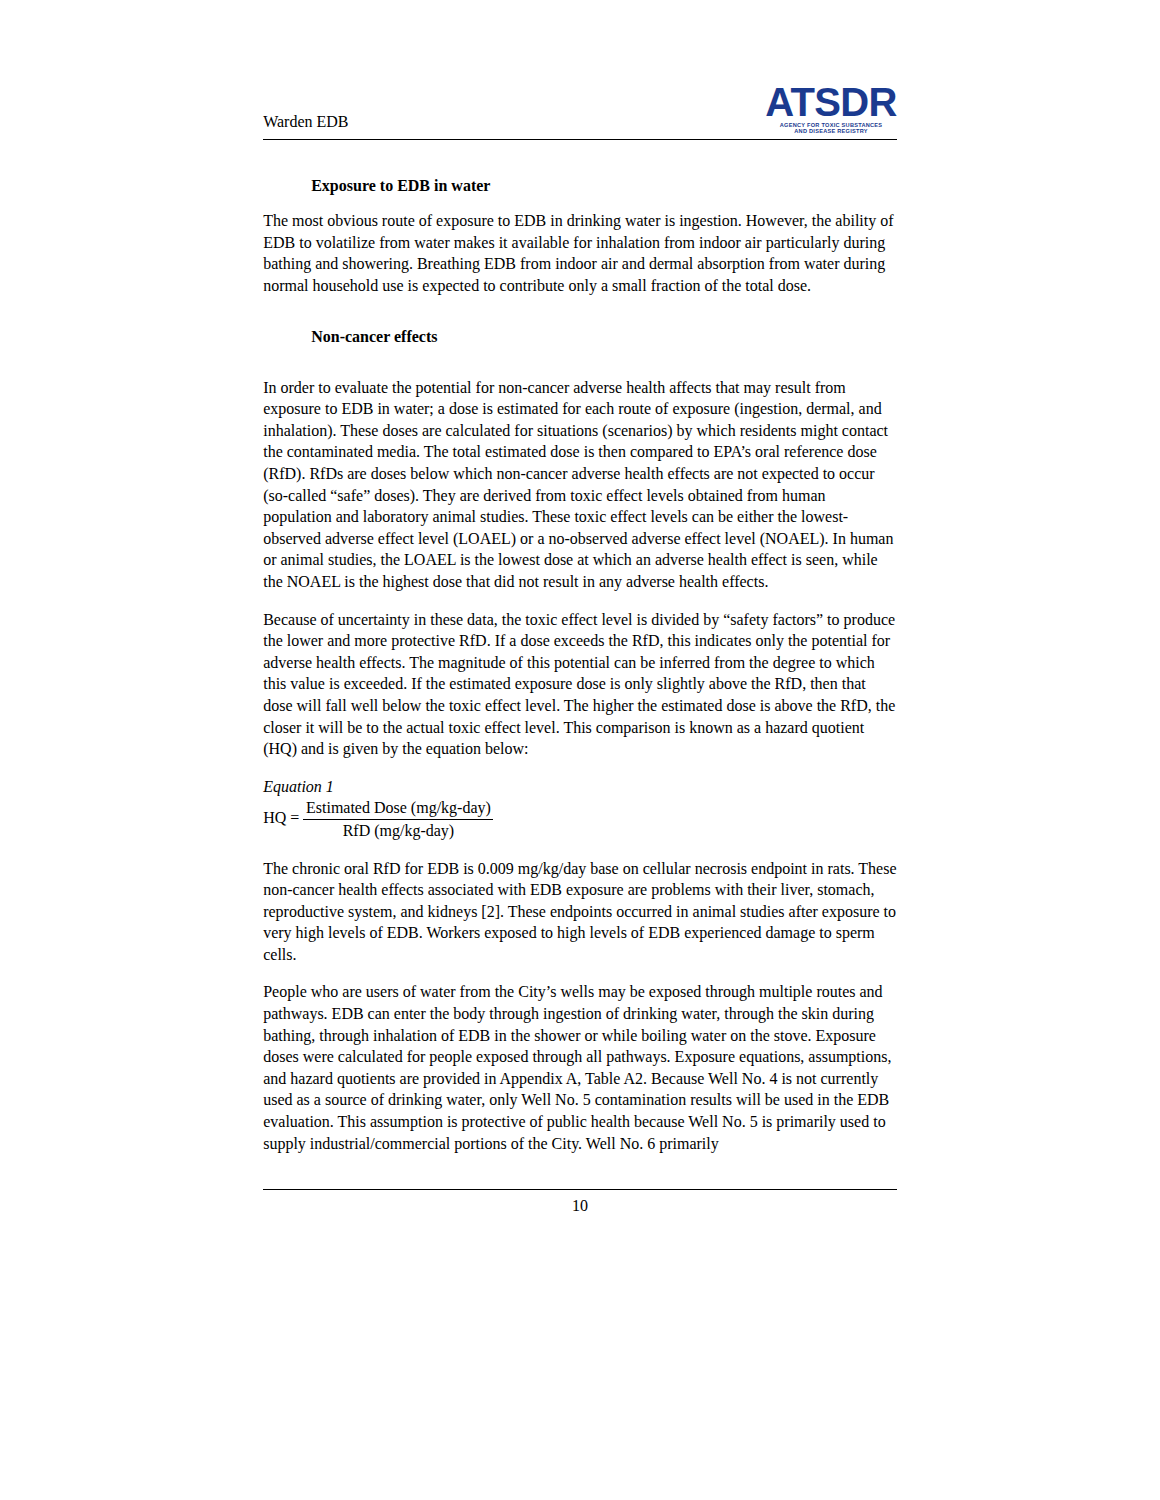Warden EDB
ATSDR
AGENCY FOR TOXIC SUBSTANCES
AND DISEASE REGISTRY
Exposure to EDB in water
The most obvious route of exposure to EDB in drinking water is ingestion. However, the ability of EDB to volatilize from water makes it available for inhalation from indoor air particularly during bathing and showering. Breathing EDB from indoor air and dermal absorption from water during normal household use is expected to contribute only a small fraction of the total dose.
Non-cancer effects
In order to evaluate the potential for non-cancer adverse health affects that may result from exposure to EDB in water; a dose is estimated for each route of exposure (ingestion, dermal, and inhalation). These doses are calculated for situations (scenarios) by which residents might contact the contaminated media. The total estimated dose is then compared to EPA’s oral reference dose (RfD). RfDs are doses below which non-cancer adverse health effects are not expected to occur (so-called “safe” doses). They are derived from toxic effect levels obtained from human population and laboratory animal studies. These toxic effect levels can be either the lowest-observed adverse effect level (LOAEL) or a no-observed adverse effect level (NOAEL). In human or animal studies, the LOAEL is the lowest dose at which an adverse health effect is seen, while the NOAEL is the highest dose that did not result in any adverse health effects.
Because of uncertainty in these data, the toxic effect level is divided by “safety factors” to produce the lower and more protective RfD. If a dose exceeds the RfD, this indicates only the potential for adverse health effects. The magnitude of this potential can be inferred from the degree to which this value is exceeded. If the estimated exposure dose is only slightly above the RfD, then that dose will fall well below the toxic effect level. The higher the estimated dose is above the RfD, the closer it will be to the actual toxic effect level. This comparison is known as a hazard quotient (HQ) and is given by the equation below:
Equation 1
HQ = Estimated Dose (mg/kg-day) RfD (mg/kg-day)
The chronic oral RfD for EDB is 0.009 mg/kg/day base on cellular necrosis endpoint in rats. These non-cancer health effects associated with EDB exposure are problems with their liver, stomach, reproductive system, and kidneys [2]. These endpoints occurred in animal studies after exposure to very high levels of EDB. Workers exposed to high levels of EDB experienced damage to sperm cells.
People who are users of water from the City’s wells may be exposed through multiple routes and pathways. EDB can enter the body through ingestion of drinking water, through the skin during bathing, through inhalation of EDB in the shower or while boiling water on the stove. Exposure doses were calculated for people exposed through all pathways. Exposure equations, assumptions, and hazard quotients are provided in Appendix A, Table A2. Because Well No. 4 is not currently used as a source of drinking water, only Well No. 5 contamination results will be used in the EDB evaluation. This assumption is protective of public health because Well No. 5 is primarily used to supply industrial/commercial portions of the City. Well No. 6 primarily
10